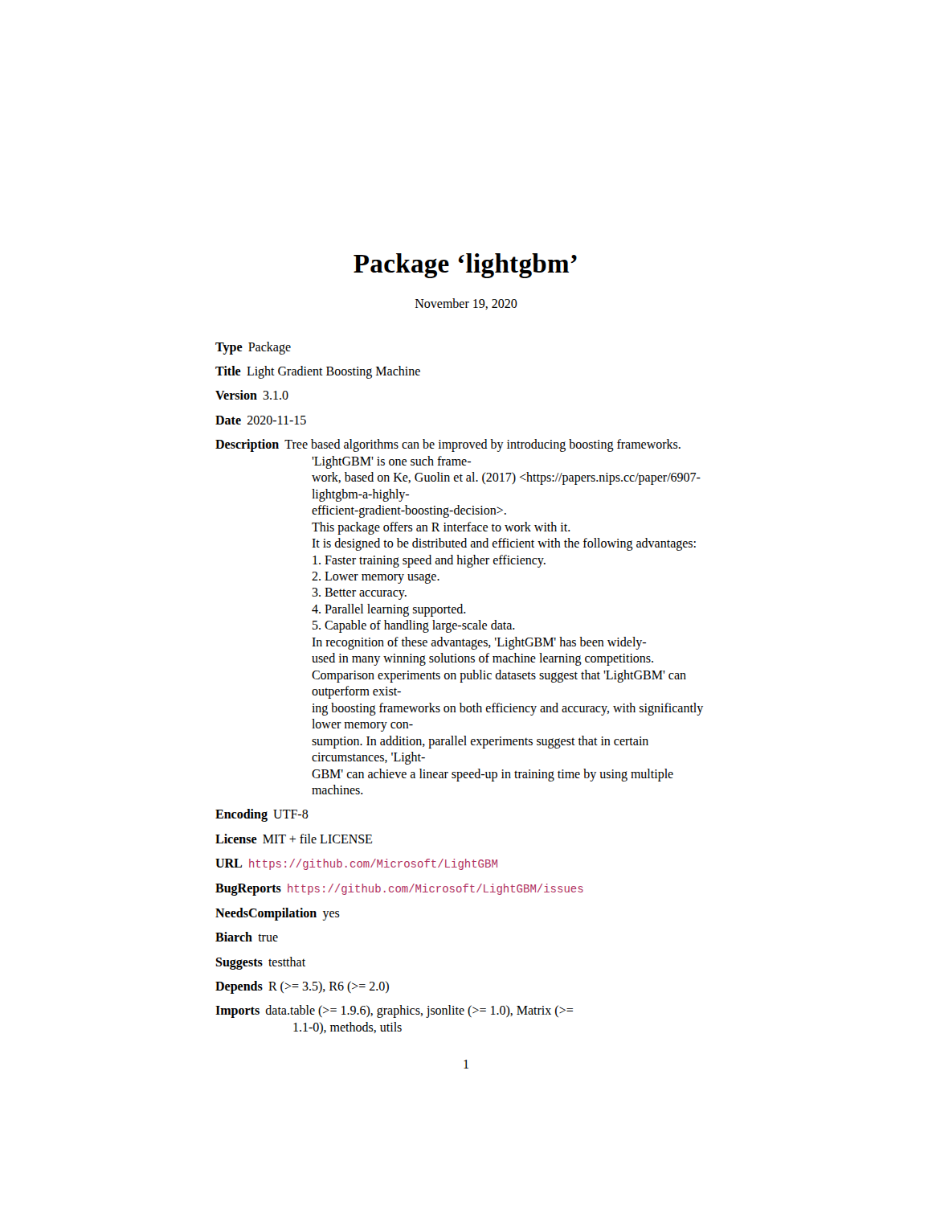Package ‘lightgbm’
November 19, 2020
Type
Package
Title
Light Gradient Boosting Machine
Version
3.1.0
Date
2020-11-15
Description
Tree based algorithms can be improved by introducing boosting frameworks.
'LightGBM' is one such frame-
work, based on Ke, Guolin et al. (2017) <https://papers.nips.cc/paper/6907-lightgbm-a-highly-
efficient-gradient-boosting-decision>.
This package offers an R interface to work with it.
It is designed to be distributed and efficient with the following advantages:
1. Faster training speed and higher efficiency.
2. Lower memory usage.
3. Better accuracy.
4. Parallel learning supported.
5. Capable of handling large-scale data.
In recognition of these advantages, 'LightGBM' has been widely-
used in many winning solutions of machine learning competitions.
Comparison experiments on public datasets suggest that 'LightGBM' can outperform exist-
ing boosting frameworks on both efficiency and accuracy, with significantly lower memory con-
sumption. In addition, parallel experiments suggest that in certain circumstances, 'Light-
GBM' can achieve a linear speed-up in training time by using multiple machines.
Encoding
UTF-8
License
MIT + file LICENSE
URL
https://github.com/Microsoft/LightGBM
BugReports
https://github.com/Microsoft/LightGBM/issues
NeedsCompilation
yes
Biarch
true
Suggests
testthat
Depends
R (>= 3.5), R6 (>= 2.0)
Imports
data.table (>= 1.9.6), graphics, jsonlite (>= 1.0), Matrix (>=
1.1-0), methods, utils
1